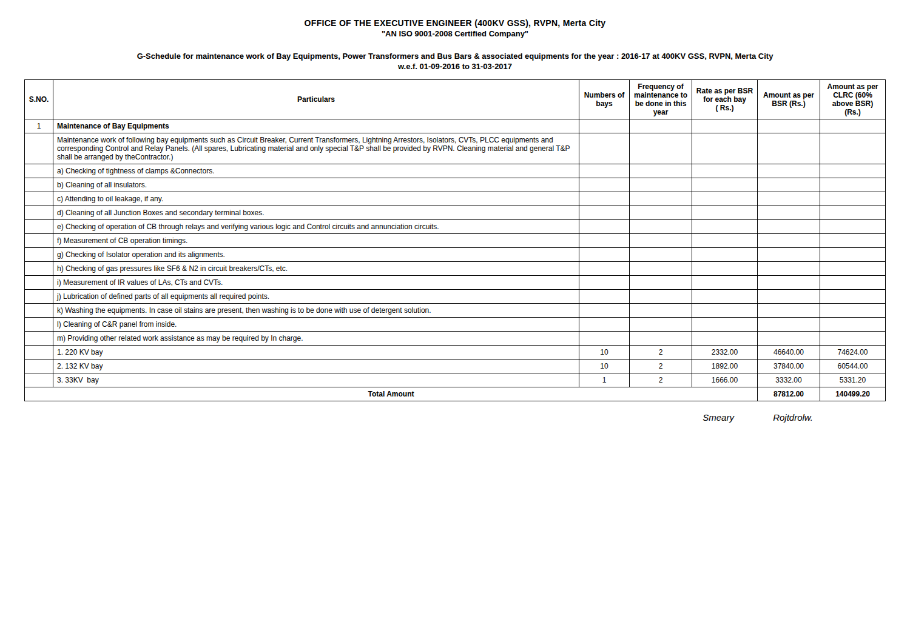OFFICE OF THE EXECUTIVE ENGINEER (400KV GSS), RVPN, Merta City
"AN ISO 9001-2008 Certified Company"
G-Schedule for maintenance work of Bay Equipments, Power Transformers and Bus Bars & associated equipments for the year : 2016-17 at 400KV GSS, RVPN, Merta City
w.e.f. 01-09-2016 to 31-03-2017
| S.NO. | Particulars | Numbers of bays | Frequency of maintenance to be done in this year | Rate as per BSR for each bay ( Rs.) | Amount as per BSR (Rs.) | Amount as per CLRC (60% above BSR) (Rs.) |
| --- | --- | --- | --- | --- | --- | --- |
| 1 | Maintenance of Bay Equipments | | | | | |
| | Maintenance work of following bay equipments such as Circuit Breaker, Current Transformers, Lightning Arrestors, Isolators, CVTs, PLCC equipments and corresponding Control and Relay Panels. (All spares, Lubricating material and only special T&P shall be provided by RVPN. Cleaning material and general T&P shall be arranged by theContractor.) | | | | | |
| | a) Checking of tightness of clamps &Connectors. | | | | | |
| | b) Cleaning of all insulators. | | | | | |
| | c) Attending to oil leakage, if any. | | | | | |
| | d) Cleaning of all Junction Boxes and secondary terminal boxes. | | | | | |
| | e) Checking of operation of CB through relays and verifying various logic and Control circuits and annunciation circuits. | | | | | |
| | f) Measurement of CB operation timings. | | | | | |
| | g) Checking of Isolator operation and its alignments. | | | | | |
| | h) Checking of gas pressures like SF6 & N2 in circuit breakers/CTs, etc. | | | | | |
| | i) Measurement of IR values of LAs, CTs and CVTs. | | | | | |
| | j) Lubrication of defined parts of all equipments all required points. | | | | | |
| | k) Washing the equipments. In case oil stains are present, then washing is to be done with use of detergent solution. | | | | | |
| | l) Cleaning of C&R panel from inside. | | | | | |
| | m) Providing other related work assistance as may be required by In charge. | | | | | |
| | 1. 220 KV bay | 10 | 2 | 2332.00 | 46640.00 | 74624.00 |
| | 2. 132 KV bay | 10 | 2 | 1892.00 | 37840.00 | 60544.00 |
| | 3. 33KV bay | 1 | 2 | 1666.00 | 3332.00 | 5331.20 |
| Total Amount | 87812.00 | 140499.20 |
Smeary Rojtdrolw.